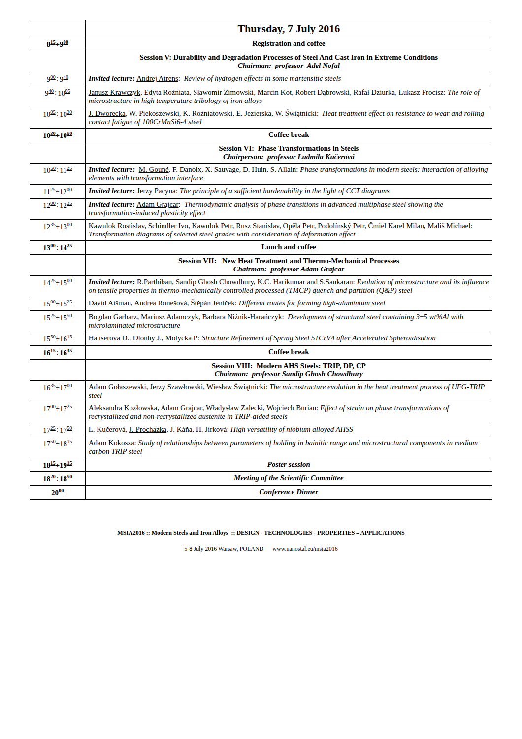| | Thursday, 7 July 2016 |
| 8 15 ÷9 00 | Registration and coffee |
| | Session V: Durability and Degradation Processes of Steel And Cast Iron in Extreme Conditions Chairman: professor Adel Nofal |
| 9 00 ÷9 40 | Invited lecture : Andrej Atrens : Review of hydrogen effects in some martensitic steels |
| 9 40 ÷10 05 | Janusz Krawczyk , Edyta Rożniata, Sławomir Zimowski, Marcin Kot, Robert Dąbrowski, Rafał Dziurka, Łukasz Frocisz: The role of microstructure in high temperature tribology of iron alloys |
| 10 05 ÷10 30 | J. Dworecka , W. Piekoszewski, K. Rożniatowski, E. Jezierska, W. Świątnicki: Heat treatment effect on resistance to wear and rolling contact fatigue of 100CrMnSi6-4 steel |
| 10 30 ÷10 50 | Coffee break |
| | Session VI: Phase Transformations in Steels Chairperson: professor Ludmila Kučerová |
| 10 50 ÷11 25 | Invited lecture: M. Gouné , F. Danoix, X. Sauvage, D. Huin, S. Allain: Phase transformations in modern steels: interaction of alloying elements with transformation interface |
| 11 25 ÷12 00 | Invited lecture : Jerzy Pacyna: The principle of a sufficient hardenability in the light of CCT diagrams |
| 12 00 ÷12 35 | Invited lecture : Adam Grajcar : Thermodynamic analysis of phase transitions in advanced multiphase steel showing the transformation-induced plasticity effect |
| 12 35 ÷13 00 | Kawulok Rostislav , Schindler Ivo, Kawulok Petr, Rusz Stanislav, Opěla Petr, Podolínský Petr, Čmiel Karel Milan, Mališ Michael: Transformation diagrams of selected steel grades with consideration of deformation effect |
| 13 00 ÷14 25 | Lunch and coffee |
| | Session VII: New Heat Treatment and Thermo-Mechanical Processes Chairman: professor Adam Grajcar |
| 14 25 ÷15 00 | Invited lecture : R.Parthiban, Sandip Ghosh Chowdhury , K.C. Harikumar and S.Sankaran: Evolution of microstructure and its influence on tensile properties in thermo-mechanically controlled processed (TMCP) quench and partition (Q&P) steel |
| 15 00 ÷15 25 | David Aišman , Andrea Ronešová, Štěpán Jeníček: Different routes for forming high-aluminium steel |
| 15 25 ÷15 50 | Bogdan Garbarz , Mariusz Adamczyk, Barbara Niżnik-Harańczyk: Development of structural steel containing 3÷5 wt%Al with microlaminated microstructure |
| 15 50 ÷16 15 | Hauserova D. , Dlouhy J., Motycka P : Structure Refinement of Spring Steel 51CrV4 after Accelerated Spheroidisation |
| 16 15 ÷16 35 | Coffee break |
| | Session VIII: Modern AHS Steels: TRIP, DP, CP Chairman: professor Sandip Ghosh Chowdhury |
| 16 35 ÷17 00 | Adam Gołaszewski , Jerzy Szawłowski, Wiesław Świątnicki: The microstructure evolution in the heat treatment process of UFG-TRIP steel |
| 17 00 ÷17 25 | Aleksandra Kozłowska , Adam Grajcar, Władysław Zalecki, Wojciech Burian: Effect of strain on phase transformations of recrystallized and non-recrystallized austenite in TRIP-aided steels |
| 17 25 ÷17 50 | L. Kučerová, J. Prochazka , J. Káňa, H. Jirková: High versatility of niobium alloyed AHSS |
| 17 50 ÷18 15 | Adam Kokosza : Study of relationships between parameters of holding in bainitic range and microstructural components in medium carbon TRIP steel |
| 18 15 ÷19 15 | Poster session |
| 18 20 ÷18 50 | Meeting of the Scientific Committee |
| 20 00 | Conference Dinner |
MSIA2016 :: Modern Steels and Iron Alloys :: DESIGN - TECHNOLOGIES - PROPERTIES – APPLICATIONS
5-8 July 2016 Warsaw, POLAND www.nanostal.eu/msia2016